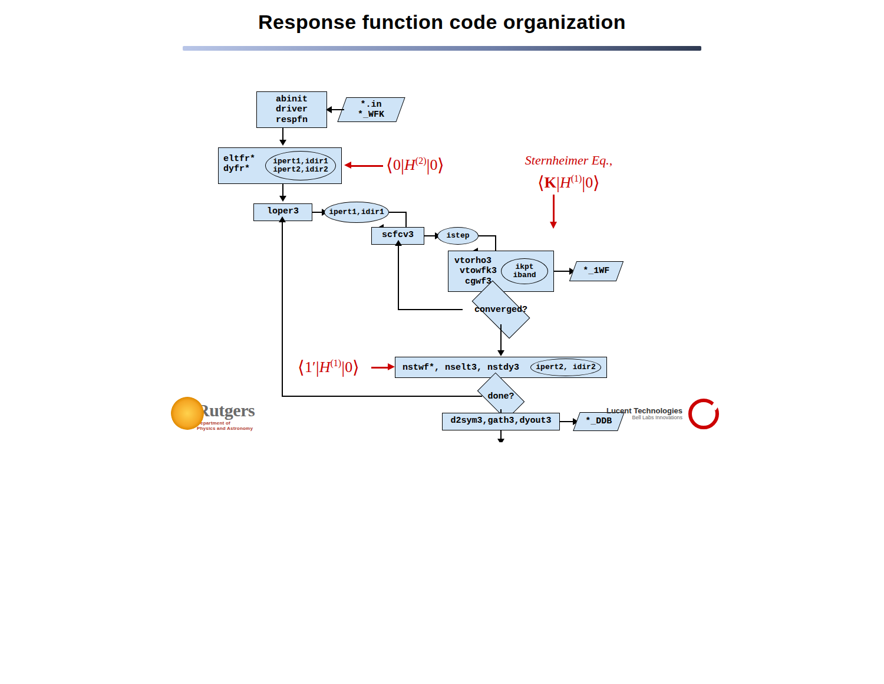Response function code organization
abinit
driver
respfn
*.in
*_WFK
eltfr*
dyfr*
ipert1,idir1
ipert2,idir2
⟨0|H(2)|0⟩
Sternheimer Eq.,
⟨K|H(1)|0⟩
loper3
ipert1,idir1
scfcv3
istep
vtorho3
vtowfk3
cgwf3
ikpt
iband
*_1WF
converged?
nstwf*, nselt3, nstdy3
ipert2, idir2
⟨1′|H(1)|0⟩
done?
d2sym3,gath3,dyout3
*_DDB
end
Rutgers
Department of
Physics and Astronomy
Lucent Technologies
Bell Labs Innovations